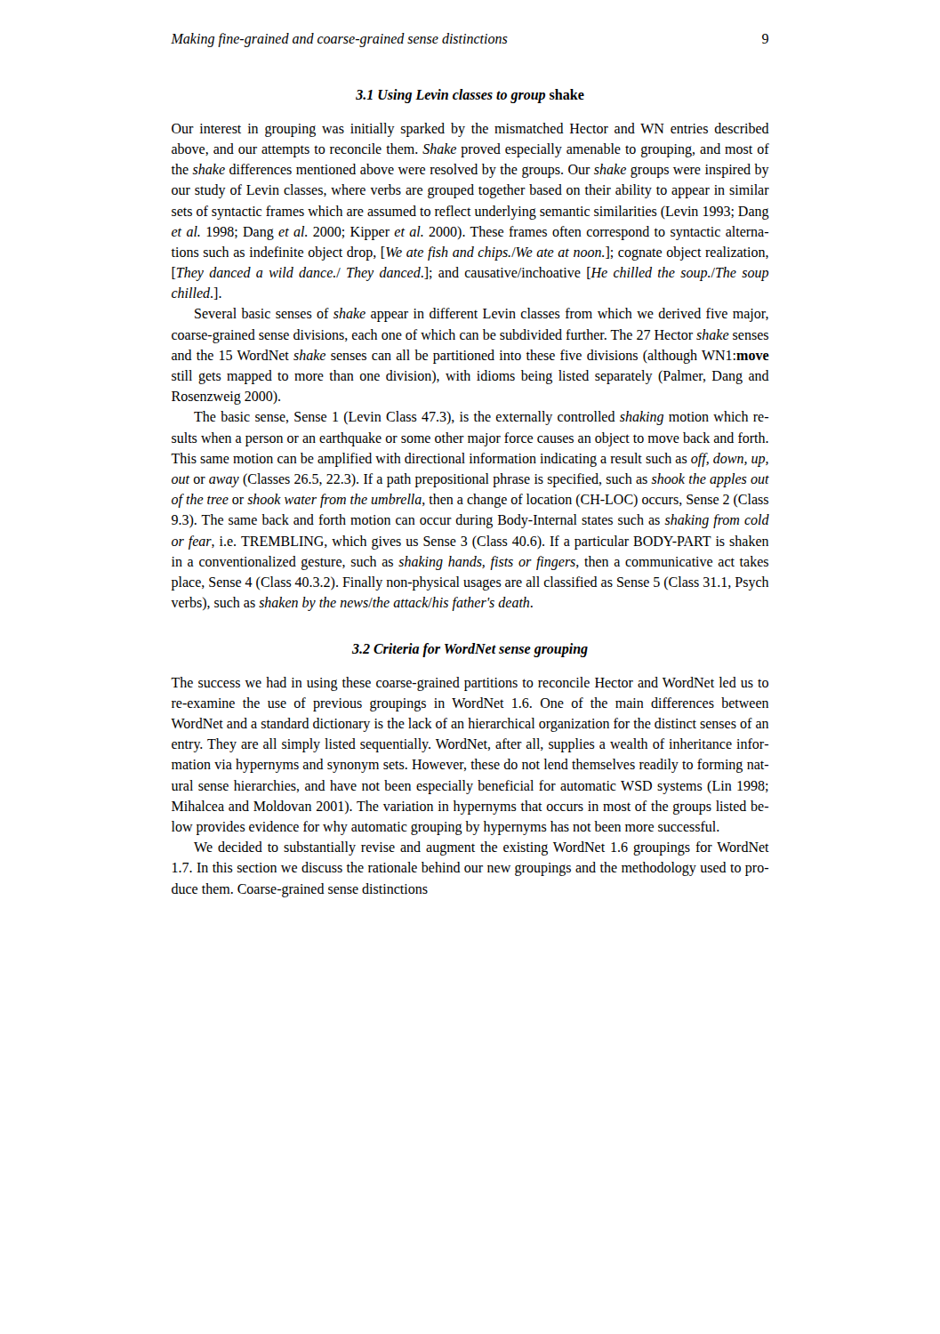Making fine-grained and coarse-grained sense distinctions 9
3.1 Using Levin classes to group shake
Our interest in grouping was initially sparked by the mismatched Hector and WN entries described above, and our attempts to reconcile them. Shake proved especially amenable to grouping, and most of the shake differences mentioned above were resolved by the groups. Our shake groups were inspired by our study of Levin classes, where verbs are grouped together based on their ability to appear in similar sets of syntactic frames which are assumed to reflect underlying semantic similarities (Levin 1993; Dang et al. 1998; Dang et al. 2000; Kipper et al. 2000). These frames often correspond to syntactic alternations such as indefinite object drop, [We ate fish and chips./We ate at noon.]; cognate object realization, [They danced a wild dance./ They danced.]; and causative/inchoative [He chilled the soup./The soup chilled.].
Several basic senses of shake appear in different Levin classes from which we derived five major, coarse-grained sense divisions, each one of which can be subdivided further. The 27 Hector shake senses and the 15 WordNet shake senses can all be partitioned into these five divisions (although WN1:move still gets mapped to more than one division), with idioms being listed separately (Palmer, Dang and Rosenzweig 2000).
The basic sense, Sense 1 (Levin Class 47.3), is the externally controlled shaking motion which results when a person or an earthquake or some other major force causes an object to move back and forth. This same motion can be amplified with directional information indicating a result such as off, down, up, out or away (Classes 26.5, 22.3). If a path prepositional phrase is specified, such as shook the apples out of the tree or shook water from the umbrella, then a change of location (CH-LOC) occurs, Sense 2 (Class 9.3). The same back and forth motion can occur during Body-Internal states such as shaking from cold or fear, i.e. TREMBLING, which gives us Sense 3 (Class 40.6). If a particular BODY-PART is shaken in a conventionalized gesture, such as shaking hands, fists or fingers, then a communicative act takes place, Sense 4 (Class 40.3.2). Finally non-physical usages are all classified as Sense 5 (Class 31.1, Psych verbs), such as shaken by the news/the attack/his father's death.
3.2 Criteria for WordNet sense grouping
The success we had in using these coarse-grained partitions to reconcile Hector and WordNet led us to re-examine the use of previous groupings in WordNet 1.6. One of the main differences between WordNet and a standard dictionary is the lack of an hierarchical organization for the distinct senses of an entry. They are all simply listed sequentially. WordNet, after all, supplies a wealth of inheritance information via hypernyms and synonym sets. However, these do not lend themselves readily to forming natural sense hierarchies, and have not been especially beneficial for automatic WSD systems (Lin 1998; Mihalcea and Moldovan 2001). The variation in hypernyms that occurs in most of the groups listed below provides evidence for why automatic grouping by hypernyms has not been more successful.
We decided to substantially revise and augment the existing WordNet 1.6 groupings for WordNet 1.7. In this section we discuss the rationale behind our new groupings and the methodology used to produce them. Coarse-grained sense distinctions